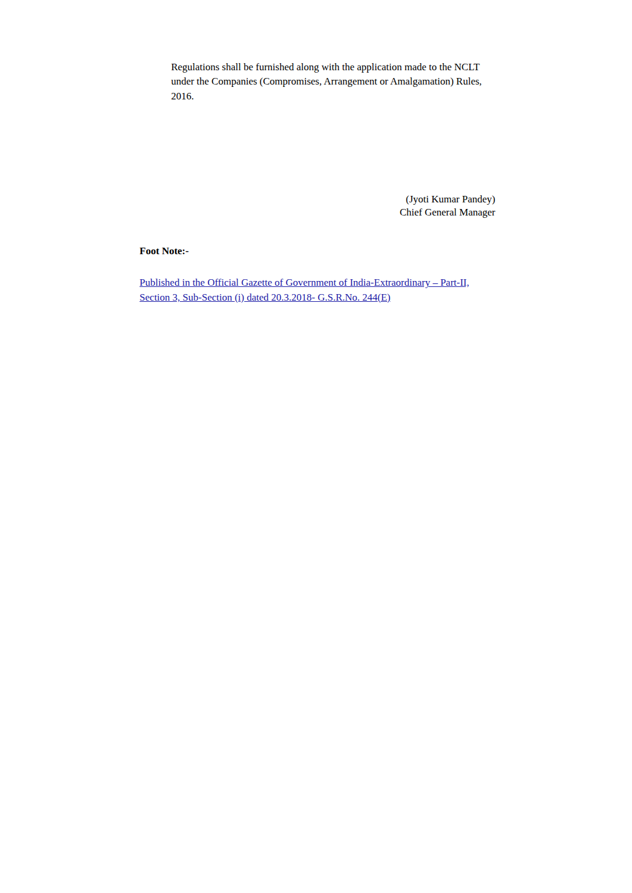Regulations shall be furnished along with the application made to the NCLT under the Companies (Compromises, Arrangement or Amalgamation) Rules, 2016.
(Jyoti Kumar Pandey)
Chief General Manager
Foot Note:-
Published in the Official Gazette of Government of India-Extraordinary – Part-II, Section 3, Sub-Section (i) dated 20.3.2018- G.S.R.No. 244(E)